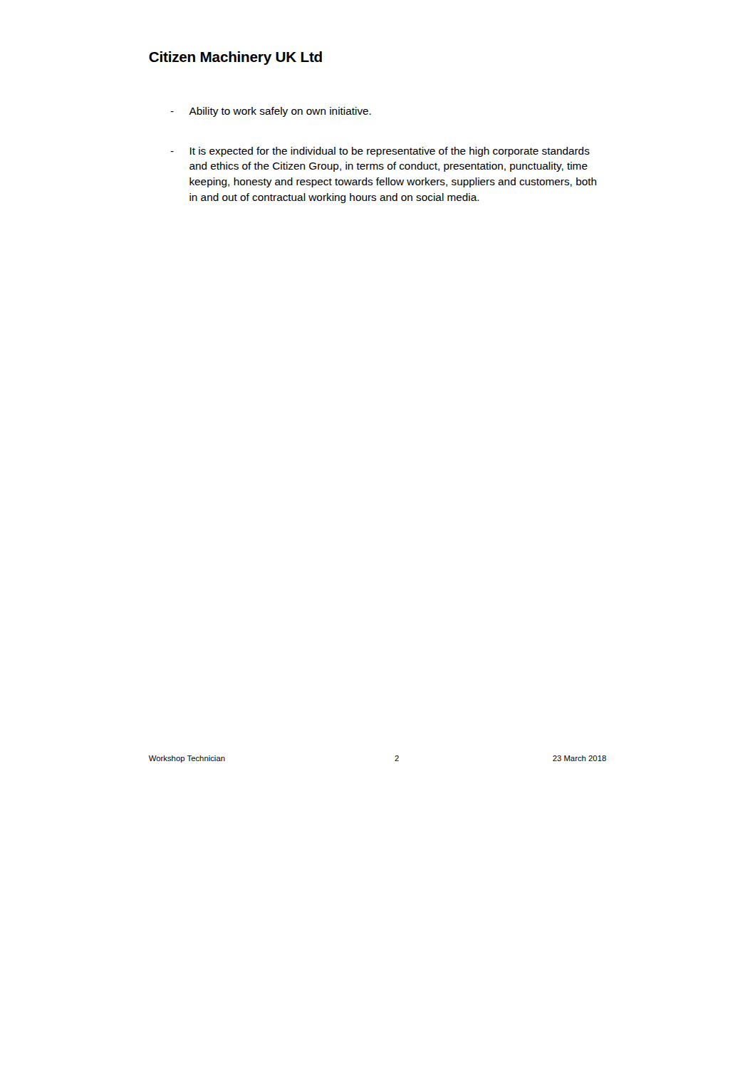Citizen Machinery UK Ltd
Ability to work safely on own initiative.
It is expected for the individual to be representative of the high corporate standards and ethics of the Citizen Group, in terms of conduct, presentation, punctuality, time keeping, honesty and respect towards fellow workers, suppliers and customers, both in and out of contractual working hours and on social media.
Workshop Technician
2
23 March 2018